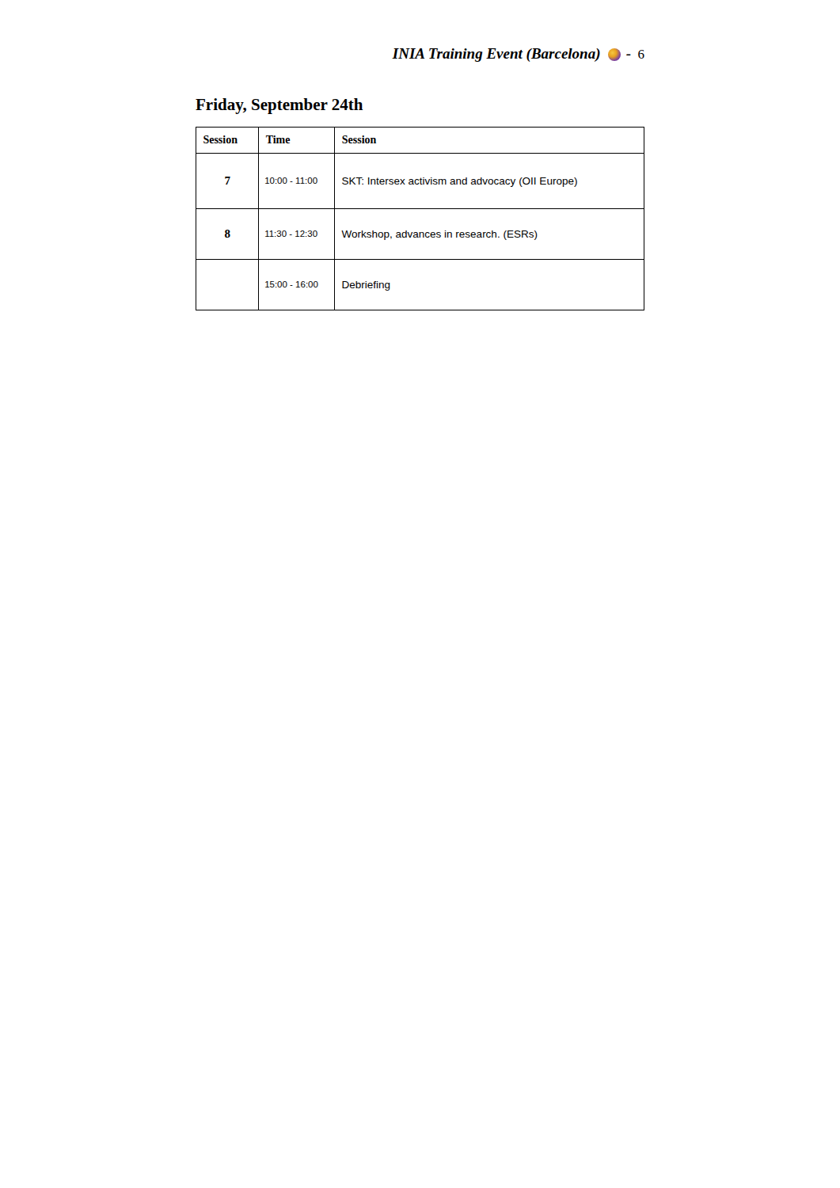INIA Training Event (Barcelona) -6
Friday, September 24th
| Session | Time | Session |
| --- | --- | --- |
| 7 | 10:00 - 11:00 | SKT: Intersex activism and advocacy (OII Europe) |
| 8 | 11:30 - 12:30 | Workshop, advances in research. (ESRs) |
| | 15:00 - 16:00 | Debriefing |